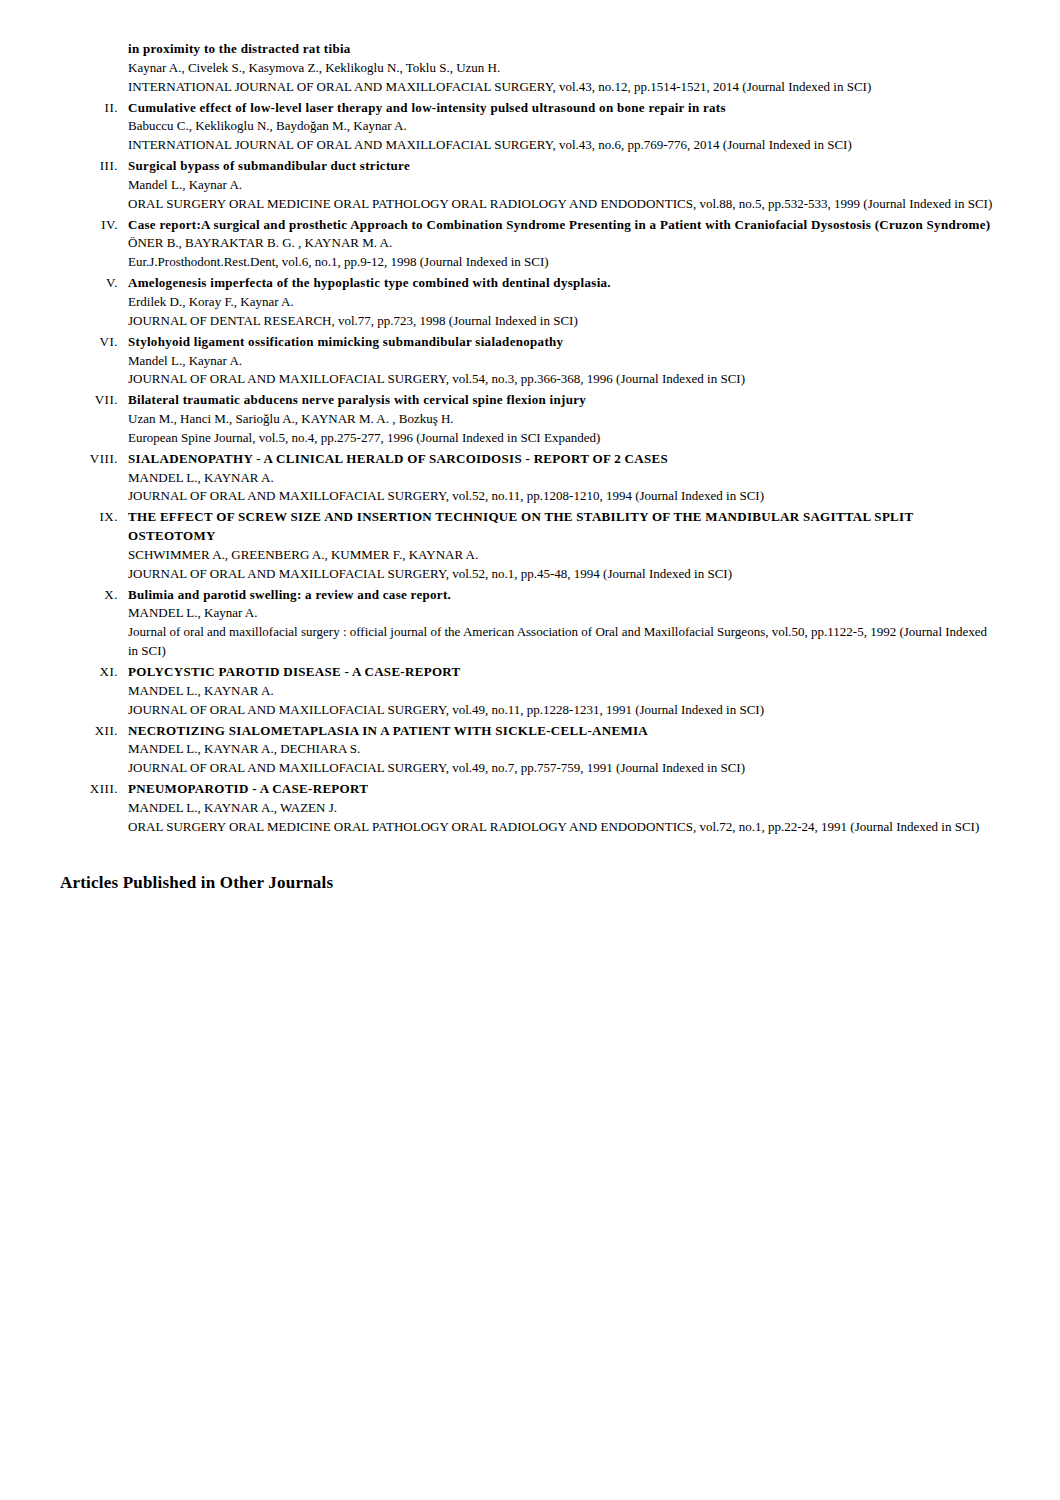in proximity to the distracted rat tibia
Kaynar A., Civelek S., Kasymova Z., Keklikoglu N., Toklu S., Uzun H.
INTERNATIONAL JOURNAL OF ORAL AND MAXILLOFACIAL SURGERY, vol.43, no.12, pp.1514-1521, 2014 (Journal Indexed in SCI)
II.
Cumulative effect of low-level laser therapy and low-intensity pulsed ultrasound on bone repair in rats
Babuccu C., Keklikoglu N., Baydoğan M., Kaynar A.
INTERNATIONAL JOURNAL OF ORAL AND MAXILLOFACIAL SURGERY, vol.43, no.6, pp.769-776, 2014 (Journal Indexed in SCI)
III.
Surgical bypass of submandibular duct stricture
Mandel L., Kaynar A.
ORAL SURGERY ORAL MEDICINE ORAL PATHOLOGY ORAL RADIOLOGY AND ENDODONTICS, vol.88, no.5, pp.532-533, 1999 (Journal Indexed in SCI)
IV.
Case report:A surgical and prosthetic Approach to Combination Syndrome Presenting in a Patient with Craniofacial Dysostosis (Cruzon Syndrome)
ÖNER B., BAYRAKTAR B. G. , KAYNAR M. A.
Eur.J.Prosthodont.Rest.Dent, vol.6, no.1, pp.9-12, 1998 (Journal Indexed in SCI)
V.
Amelogenesis imperfecta of the hypoplastic type combined with dentinal dysplasia.
Erdilek D., Koray F., Kaynar A.
JOURNAL OF DENTAL RESEARCH, vol.77, pp.723, 1998 (Journal Indexed in SCI)
VI.
Stylohyoid ligament ossification mimicking submandibular sialadenopathy
Mandel L., Kaynar A.
JOURNAL OF ORAL AND MAXILLOFACIAL SURGERY, vol.54, no.3, pp.366-368, 1996 (Journal Indexed in SCI)
VII.
Bilateral traumatic abducens nerve paralysis with cervical spine flexion injury
Uzan M., Hanci M., Sarioğlu A., KAYNAR M. A. , Bozkuş H.
European Spine Journal, vol.5, no.4, pp.275-277, 1996 (Journal Indexed in SCI Expanded)
VIII.
SIALADENOPATHY - A CLINICAL HERALD OF SARCOIDOSIS - REPORT OF 2 CASES
MANDEL L., KAYNAR A.
JOURNAL OF ORAL AND MAXILLOFACIAL SURGERY, vol.52, no.11, pp.1208-1210, 1994 (Journal Indexed in SCI)
IX.
THE EFFECT OF SCREW SIZE AND INSERTION TECHNIQUE ON THE STABILITY OF THE MANDIBULAR SAGITTAL SPLIT OSTEOTOMY
SCHWIMMER A., GREENBERG A., KUMMER F., KAYNAR A.
JOURNAL OF ORAL AND MAXILLOFACIAL SURGERY, vol.52, no.1, pp.45-48, 1994 (Journal Indexed in SCI)
X.
Bulimia and parotid swelling: a review and case report.
MANDEL L., Kaynar A.
Journal of oral and maxillofacial surgery : official journal of the American Association of Oral and Maxillofacial Surgeons, vol.50, pp.1122-5, 1992 (Journal Indexed in SCI)
XI.
POLYCYSTIC PAROTID DISEASE - A CASE-REPORT
MANDEL L., KAYNAR A.
JOURNAL OF ORAL AND MAXILLOFACIAL SURGERY, vol.49, no.11, pp.1228-1231, 1991 (Journal Indexed in SCI)
XII.
NECROTIZING SIALOMETAPLASIA IN A PATIENT WITH SICKLE-CELL-ANEMIA
MANDEL L., KAYNAR A., DECHIARA S.
JOURNAL OF ORAL AND MAXILLOFACIAL SURGERY, vol.49, no.7, pp.757-759, 1991 (Journal Indexed in SCI)
XIII.
PNEUMOPAROTID - A CASE-REPORT
MANDEL L., KAYNAR A., WAZEN J.
ORAL SURGERY ORAL MEDICINE ORAL PATHOLOGY ORAL RADIOLOGY AND ENDODONTICS, vol.72, no.1, pp.22-24, 1991 (Journal Indexed in SCI)
Articles Published in Other Journals